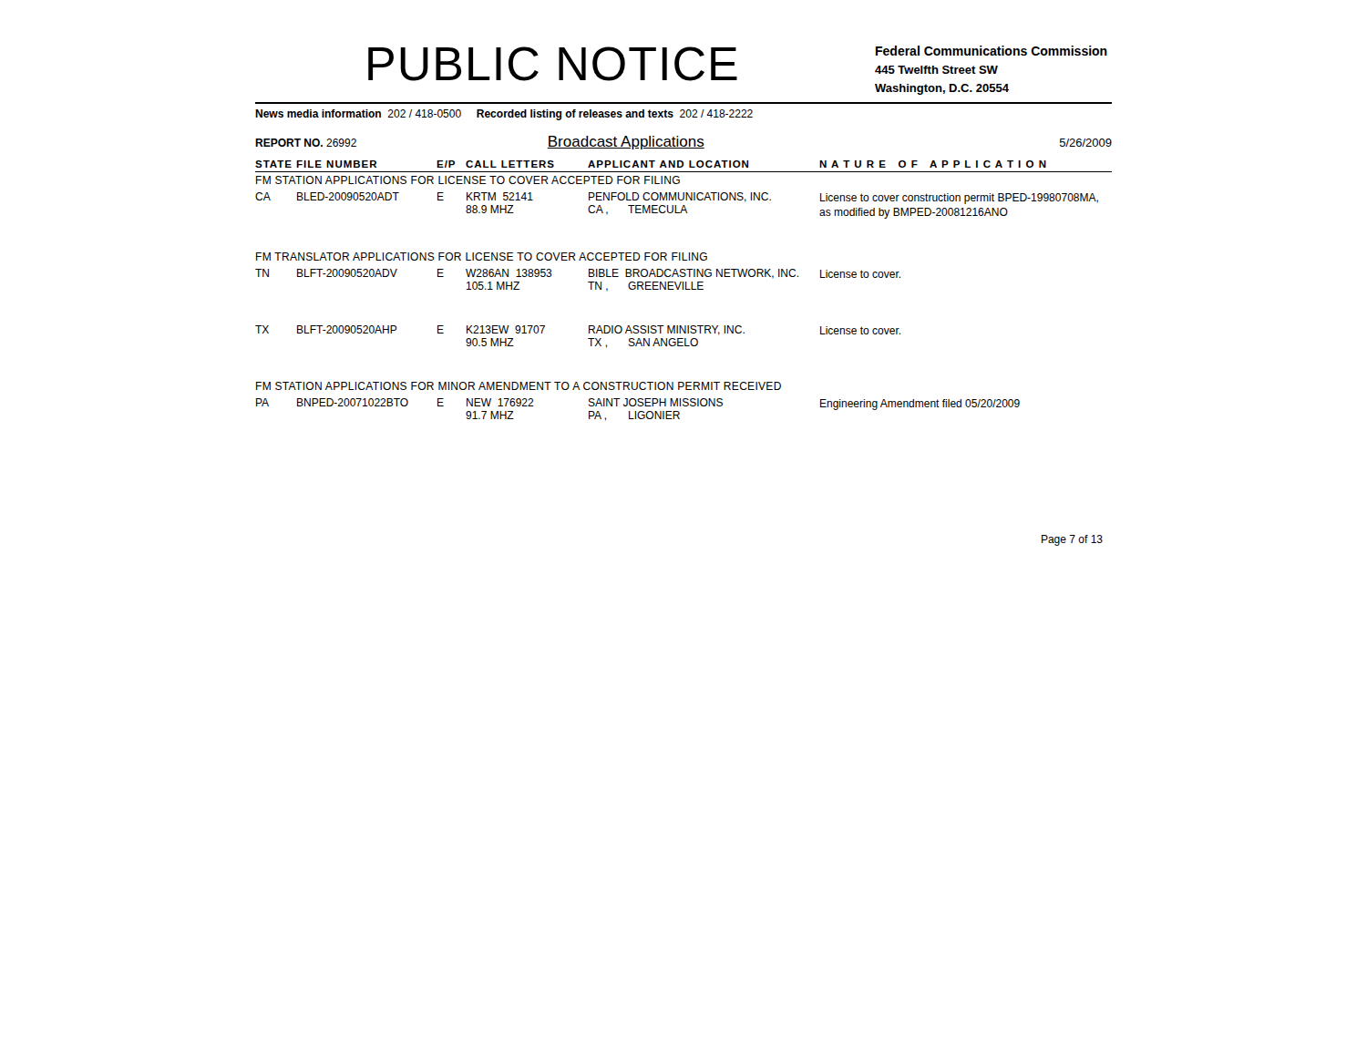PUBLIC NOTICE
Federal Communications Commission
445 Twelfth Street SW
Washington, D.C. 20554
News media information 202 / 418-0500 Recorded listing of releases and texts 202 / 418-2222
REPORT NO. 26992
Broadcast Applications
5/26/2009
| STATE | FILE NUMBER | E/P | CALL LETTERS | APPLICANT AND LOCATION | N A T U R E O F A P P L I C A T I O N |
| --- | --- | --- | --- | --- | --- |
| FM STATION APPLICATIONS FOR LICENSE TO COVER ACCEPTED FOR FILING |
| CA | BLED-20090520ADT | E | KRTM 52141 88.9 MHZ | PENFOLD COMMUNICATIONS, INC. CA , TEMECULA | License to cover construction permit BPED-19980708MA, as modified by BMPED-20081216ANO |
| FM TRANSLATOR APPLICATIONS FOR LICENSE TO COVER ACCEPTED FOR FILING |
| TN | BLFT-20090520ADV | E | W286AN 138953 105.1 MHZ | BIBLE BROADCASTING NETWORK, INC. TN , GREENEVILLE | License to cover. |
| TX | BLFT-20090520AHP | E | K213EW 91707 90.5 MHZ | RADIO ASSIST MINISTRY, INC. TX , SAN ANGELO | License to cover. |
| FM STATION APPLICATIONS FOR MINOR AMENDMENT TO A CONSTRUCTION PERMIT RECEIVED |
| PA | BNPED-20071022BTO | E | NEW 176922 91.7 MHZ | SAINT JOSEPH MISSIONS PA , LIGONIER | Engineering Amendment filed 05/20/2009 |
Page 7 of 13